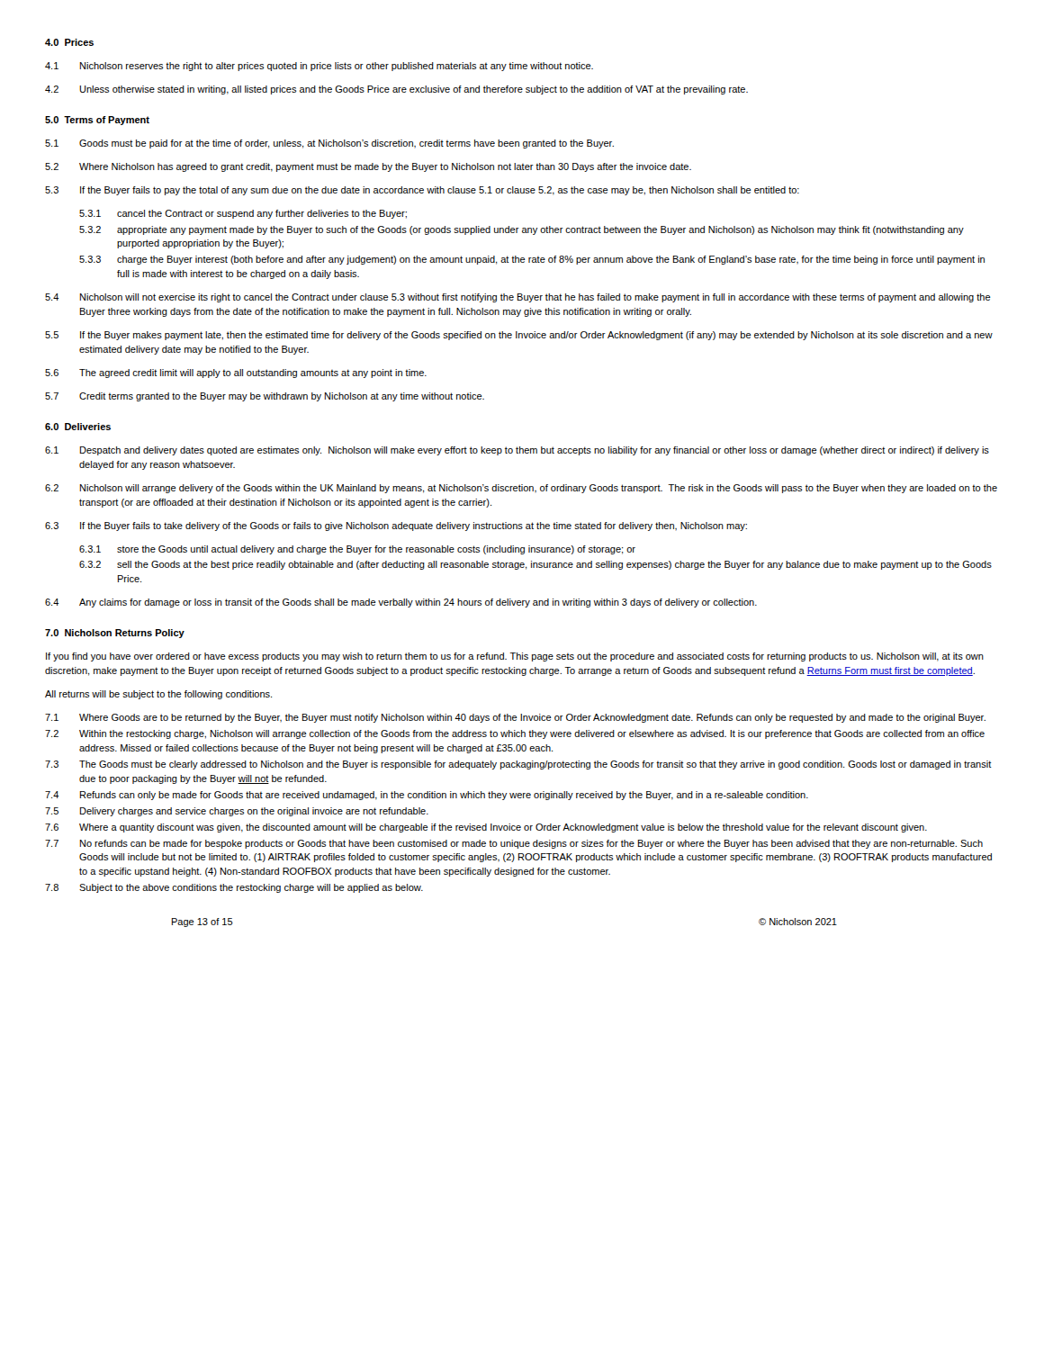4.0 Prices
4.1
Nicholson reserves the right to alter prices quoted in price lists or other published materials at any time without notice.
4.2
Unless otherwise stated in writing, all listed prices and the Goods Price are exclusive of and therefore subject to the addition of VAT at the prevailing rate.
5.0 Terms of Payment
5.1
Goods must be paid for at the time of order, unless, at Nicholson’s discretion, credit terms have been granted to the Buyer.
5.2
Where Nicholson has agreed to grant credit, payment must be made by the Buyer to Nicholson not later than 30 Days after the invoice date.
5.3
If the Buyer fails to pay the total of any sum due on the due date in accordance with clause 5.1 or clause 5.2, as the case may be, then Nicholson shall be entitled to:
5.3.1
cancel the Contract or suspend any further deliveries to the Buyer;
5.3.2
appropriate any payment made by the Buyer to such of the Goods (or goods supplied under any other contract between the Buyer and Nicholson) as Nicholson may think fit (notwithstanding any purported appropriation by the Buyer);
5.3.3
charge the Buyer interest (both before and after any judgement) on the amount unpaid, at the rate of 8% per annum above the Bank of England’s base rate, for the time being in force until payment in full is made with interest to be charged on a daily basis.
5.4
Nicholson will not exercise its right to cancel the Contract under clause 5.3 without first notifying the Buyer that he has failed to make payment in full in accordance with these terms of payment and allowing the Buyer three working days from the date of the notification to make the payment in full. Nicholson may give this notification in writing or orally.
5.5
If the Buyer makes payment late, then the estimated time for delivery of the Goods specified on the Invoice and/or Order Acknowledgment (if any) may be extended by Nicholson at its sole discretion and a new estimated delivery date may be notified to the Buyer.
5.6
The agreed credit limit will apply to all outstanding amounts at any point in time.
5.7
Credit terms granted to the Buyer may be withdrawn by Nicholson at any time without notice.
6.0 Deliveries
6.1
Despatch and delivery dates quoted are estimates only. Nicholson will make every effort to keep to them but accepts no liability for any financial or other loss or damage (whether direct or indirect) if delivery is delayed for any reason whatsoever.
6.2
Nicholson will arrange delivery of the Goods within the UK Mainland by means, at Nicholson’s discretion, of ordinary Goods transport. The risk in the Goods will pass to the Buyer when they are loaded on to the transport (or are offloaded at their destination if Nicholson or its appointed agent is the carrier).
6.3
If the Buyer fails to take delivery of the Goods or fails to give Nicholson adequate delivery instructions at the time stated for delivery then, Nicholson may:
6.3.1
store the Goods until actual delivery and charge the Buyer for the reasonable costs (including insurance) of storage; or
6.3.2
sell the Goods at the best price readily obtainable and (after deducting all reasonable storage, insurance and selling expenses) charge the Buyer for any balance due to make payment up to the Goods Price.
6.4
Any claims for damage or loss in transit of the Goods shall be made verbally within 24 hours of delivery and in writing within 3 days of delivery or collection.
7.0 Nicholson Returns Policy
If you find you have over ordered or have excess products you may wish to return them to us for a refund. This page sets out the procedure and associated costs for returning products to us. Nicholson will, at its own discretion, make payment to the Buyer upon receipt of returned Goods subject to a product specific restocking charge. To arrange a return of Goods and subsequent refund a Returns Form must first be completed.
All returns will be subject to the following conditions.
7.1
Where Goods are to be returned by the Buyer, the Buyer must notify Nicholson within 40 days of the Invoice or Order Acknowledgment date. Refunds can only be requested by and made to the original Buyer.
7.2
Within the restocking charge, Nicholson will arrange collection of the Goods from the address to which they were delivered or elsewhere as advised. It is our preference that Goods are collected from an office address. Missed or failed collections because of the Buyer not being present will be charged at £35.00 each.
7.3
The Goods must be clearly addressed to Nicholson and the Buyer is responsible for adequately packaging/protecting the Goods for transit so that they arrive in good condition. Goods lost or damaged in transit due to poor packaging by the Buyer will not be refunded.
7.4
Refunds can only be made for Goods that are received undamaged, in the condition in which they were originally received by the Buyer, and in a re-saleable condition.
7.5
Delivery charges and service charges on the original invoice are not refundable.
7.6
Where a quantity discount was given, the discounted amount will be chargeable if the revised Invoice or Order Acknowledgment value is below the threshold value for the relevant discount given.
7.7
No refunds can be made for bespoke products or Goods that have been customised or made to unique designs or sizes for the Buyer or where the Buyer has been advised that they are non-returnable. Such Goods will include but not be limited to. (1) AIRTRAK profiles folded to customer specific angles, (2) ROOFTRAK products which include a customer specific membrane. (3) ROOFTRAK products manufactured to a specific upstand height. (4) Non-standard ROOFBOX products that have been specifically designed for the customer.
7.8
Subject to the above conditions the restocking charge will be applied as below.
Page 13 of 15 © Nicholson 2021